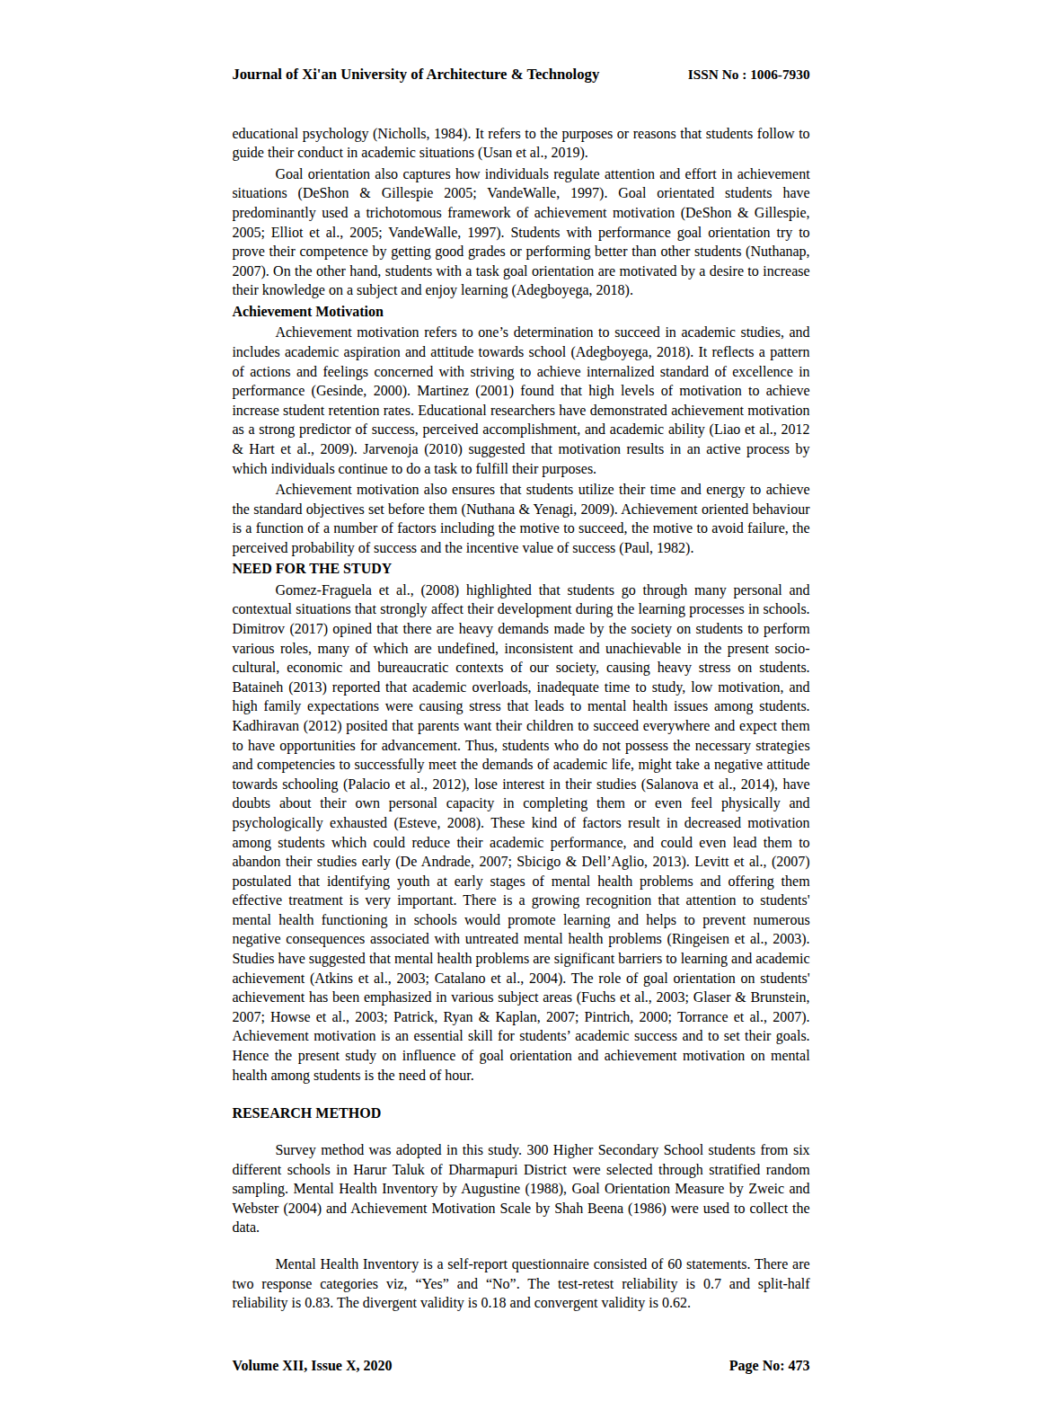Journal of Xi'an University of Architecture & Technology ISSN No : 1006-7930
educational psychology (Nicholls, 1984). It refers to the purposes or reasons that students follow to guide their conduct in academic situations (Usan et al., 2019).
Goal orientation also captures how individuals regulate attention and effort in achievement situations (DeShon & Gillespie 2005; VandeWalle, 1997). Goal orientated students have predominantly used a trichotomous framework of achievement motivation (DeShon & Gillespie, 2005; Elliot et al., 2005; VandeWalle, 1997). Students with performance goal orientation try to prove their competence by getting good grades or performing better than other students (Nuthanap, 2007). On the other hand, students with a task goal orientation are motivated by a desire to increase their knowledge on a subject and enjoy learning (Adegboyega, 2018).
Achievement Motivation
Achievement motivation refers to one’s determination to succeed in academic studies, and includes academic aspiration and attitude towards school (Adegboyega, 2018). It reflects a pattern of actions and feelings concerned with striving to achieve internalized standard of excellence in performance (Gesinde, 2000). Martinez (2001) found that high levels of motivation to achieve increase student retention rates. Educational researchers have demonstrated achievement motivation as a strong predictor of success, perceived accomplishment, and academic ability (Liao et al., 2012 & Hart et al., 2009). Jarvenoja (2010) suggested that motivation results in an active process by which individuals continue to do a task to fulfill their purposes.
Achievement motivation also ensures that students utilize their time and energy to achieve the standard objectives set before them (Nuthana & Yenagi, 2009). Achievement oriented behaviour is a function of a number of factors including the motive to succeed, the motive to avoid failure, the perceived probability of success and the incentive value of success (Paul, 1982).
NEED FOR THE STUDY
Gomez-Fraguela et al., (2008) highlighted that students go through many personal and contextual situations that strongly affect their development during the learning processes in schools. Dimitrov (2017) opined that there are heavy demands made by the society on students to perform various roles, many of which are undefined, inconsistent and unachievable in the present socio-cultural, economic and bureaucratic contexts of our society, causing heavy stress on students. Bataineh (2013) reported that academic overloads, inadequate time to study, low motivation, and high family expectations were causing stress that leads to mental health issues among students. Kadhiravan (2012) posited that parents want their children to succeed everywhere and expect them to have opportunities for advancement. Thus, students who do not possess the necessary strategies and competencies to successfully meet the demands of academic life, might take a negative attitude towards schooling (Palacio et al., 2012), lose interest in their studies (Salanova et al., 2014), have doubts about their own personal capacity in completing them or even feel physically and psychologically exhausted (Esteve, 2008). These kind of factors result in decreased motivation among students which could reduce their academic performance, and could even lead them to abandon their studies early (De Andrade, 2007; Sbicigo & Dell’Aglio, 2013). Levitt et al., (2007) postulated that identifying youth at early stages of mental health problems and offering them effective treatment is very important. There is a growing recognition that attention to students' mental health functioning in schools would promote learning and helps to prevent numerous negative consequences associated with untreated mental health problems (Ringeisen et al., 2003). Studies have suggested that mental health problems are significant barriers to learning and academic achievement (Atkins et al., 2003; Catalano et al., 2004). The role of goal orientation on students' achievement has been emphasized in various subject areas (Fuchs et al., 2003; Glaser & Brunstein, 2007; Howse et al., 2003; Patrick, Ryan & Kaplan, 2007; Pintrich, 2000; Torrance et al., 2007). Achievement motivation is an essential skill for students’ academic success and to set their goals. Hence the present study on influence of goal orientation and achievement motivation on mental health among students is the need of hour.
RESEARCH METHOD
Survey method was adopted in this study. 300 Higher Secondary School students from six different schools in Harur Taluk of Dharmapuri District were selected through stratified random sampling. Mental Health Inventory by Augustine (1988), Goal Orientation Measure by Zweic and Webster (2004) and Achievement Motivation Scale by Shah Beena (1986) were used to collect the data.
Mental Health Inventory is a self-report questionnaire consisted of 60 statements. There are two response categories viz, “Yes” and “No”. The test-retest reliability is 0.7 and split-half reliability is 0.83. The divergent validity is 0.18 and convergent validity is 0.62.
Volume XII, Issue X, 2020 Page No: 473